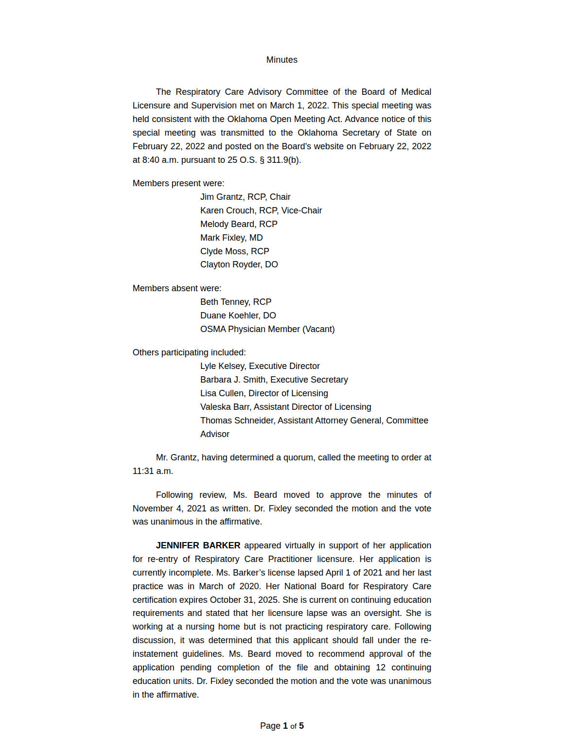Minutes
The Respiratory Care Advisory Committee of the Board of Medical Licensure and Supervision met on March 1, 2022. This special meeting was held consistent with the Oklahoma Open Meeting Act. Advance notice of this special meeting was transmitted to the Oklahoma Secretary of State on February 22, 2022 and posted on the Board's website on February 22, 2022 at 8:40 a.m. pursuant to 25 O.S. § 311.9(b).
Members present were:
Jim Grantz, RCP, Chair
Karen Crouch, RCP, Vice-Chair
Melody Beard, RCP
Mark Fixley, MD
Clyde Moss, RCP
Clayton Royder, DO
Members absent were:
Beth Tenney, RCP
Duane Koehler, DO
OSMA Physician Member (Vacant)
Others participating included:
Lyle Kelsey, Executive Director
Barbara J. Smith, Executive Secretary
Lisa Cullen, Director of Licensing
Valeska Barr, Assistant Director of Licensing
Thomas Schneider, Assistant Attorney General, Committee Advisor
Mr. Grantz, having determined a quorum, called the meeting to order at 11:31 a.m.
Following review, Ms. Beard moved to approve the minutes of November 4, 2021 as written. Dr. Fixley seconded the motion and the vote was unanimous in the affirmative.
JENNIFER BARKER appeared virtually in support of her application for re-entry of Respiratory Care Practitioner licensure. Her application is currently incomplete. Ms. Barker’s license lapsed April 1 of 2021 and her last practice was in March of 2020. Her National Board for Respiratory Care certification expires October 31, 2025. She is current on continuing education requirements and stated that her licensure lapse was an oversight. She is working at a nursing home but is not practicing respiratory care. Following discussion, it was determined that this applicant should fall under the re-instatement guidelines. Ms. Beard moved to recommend approval of the application pending completion of the file and obtaining 12 continuing education units. Dr. Fixley seconded the motion and the vote was unanimous in the affirmative.
Page 1 of 5